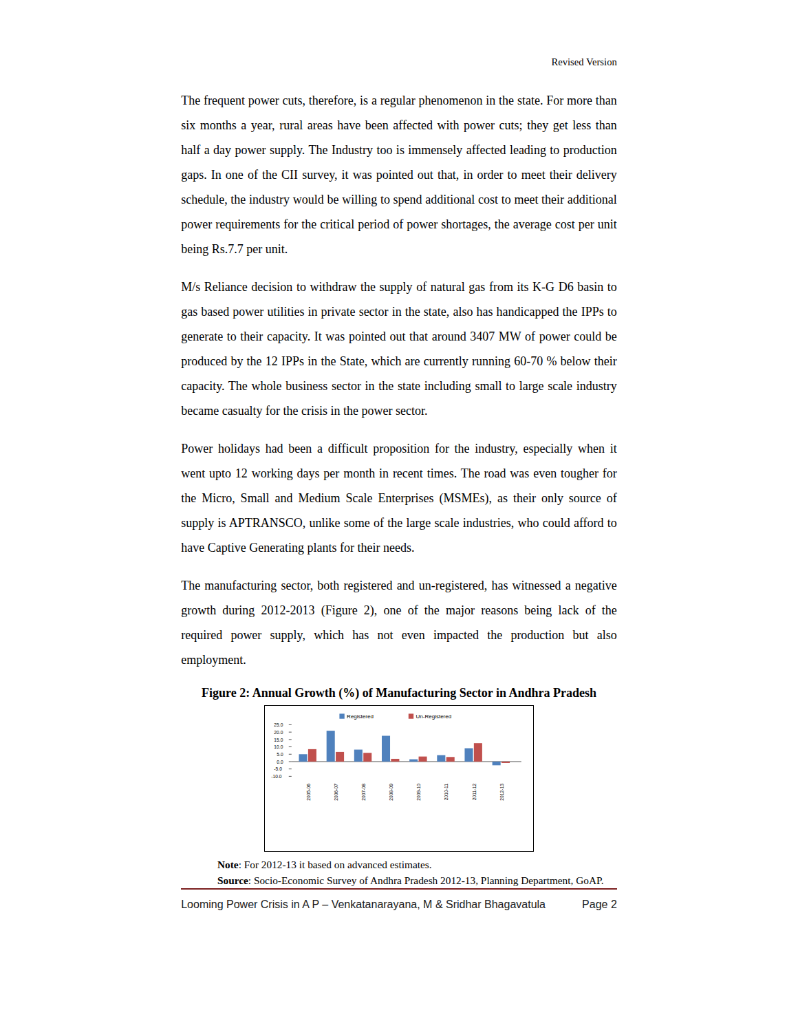Revised Version
The frequent power cuts, therefore, is a regular phenomenon in the state. For more than six months a year, rural areas have been affected with power cuts; they get less than half a day power supply. The Industry too is immensely affected leading to production gaps. In one of the CII survey, it was pointed out that, in order to meet their delivery schedule, the industry would be willing to spend additional cost to meet their additional power requirements for the critical period of power shortages, the average cost per unit being Rs.7.7 per unit.
M/s Reliance decision to withdraw the supply of natural gas from its K-G D6 basin to gas based power utilities in private sector in the state, also has handicapped the IPPs to generate to their capacity. It was pointed out that around 3407 MW of power could be produced by the 12 IPPs in the State, which are currently running 60-70 % below their capacity. The whole business sector in the state including small to large scale industry became casualty for the crisis in the power sector.
Power holidays had been a difficult proposition for the industry, especially when it went upto 12 working days per month in recent times. The road was even tougher for the Micro, Small and Medium Scale Enterprises (MSMEs), as their only source of supply is APTRANSCO, unlike some of the large scale industries, who could afford to have Captive Generating plants for their needs.
The manufacturing sector, both registered and un-registered, has witnessed a negative growth during 2012-2013 (Figure 2), one of the major reasons being lack of the required power supply, which has not even impacted the production but also employment.
Figure 2: Annual Growth (%) of Manufacturing Sector in Andhra Pradesh
Registered Un-Registered 25.0 20.0 15.0 10.0 5.0 0.0 -5.0 -10.0 2005-06 2006-07 2007-08 2008-09 2009-10 2010-11 2011-12 2012-13
Note: For 2012-13 it based on advanced estimates.
Source: Socio-Economic Survey of Andhra Pradesh 2012-13, Planning Department, GoAP.
Looming Power Crisis in A P – Venkatanarayana, M & Sridhar Bhagavatula
Page 2